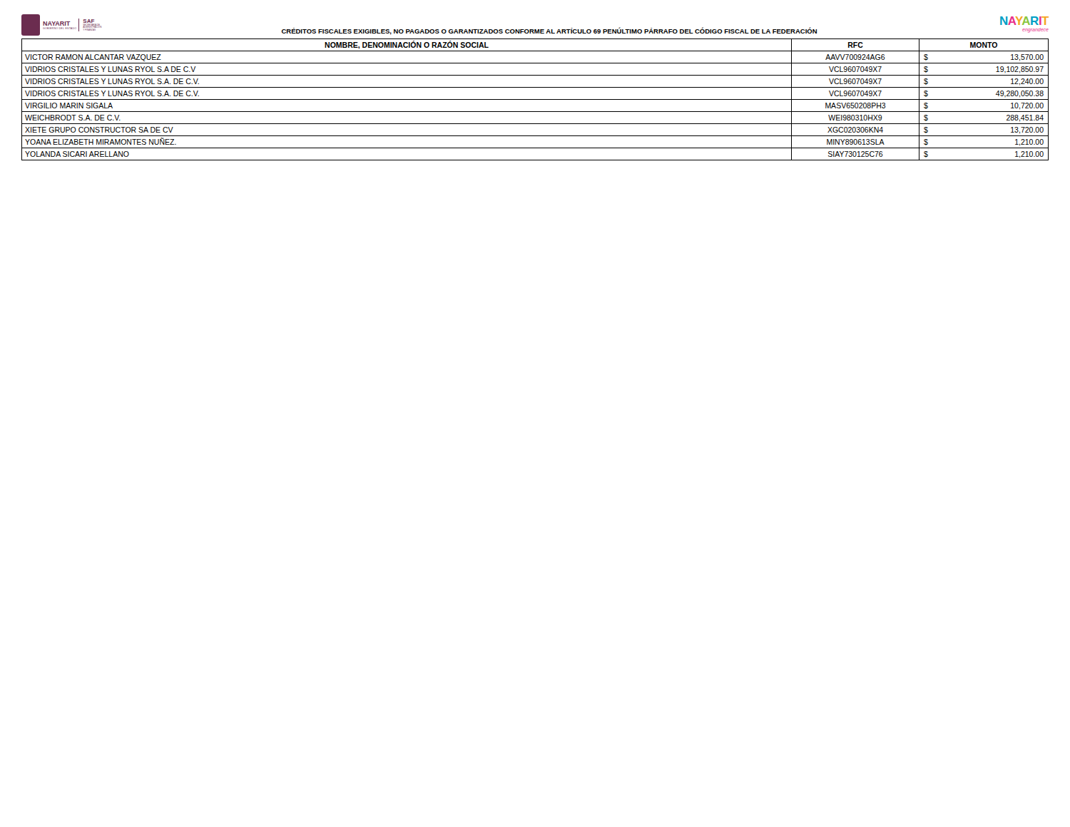NAYARIT
GOBIERNO DEL ESTADO
SAF
SECRETARÍA DE
ADMINISTRACIÓN
Y FINANZAS
CRÉDITOS FISCALES EXIGIBLES, NO PAGADOS O GARANTIZADOS CONFORME AL ARTÍCULO 69 PENÚLTIMO PÁRRAFO DEL CÓDIGO FISCAL DE LA FEDERACIÓN
NAYARIT
engrandece
| NOMBRE, DENOMINACIÓN O RAZÓN SOCIAL | RFC | MONTO |
| --- | --- | --- |
| VICTOR RAMON ALCANTAR VAZQUEZ | AAVV700924AG6 | $ 13,570.00 |
| VIDRIOS CRISTALES Y LUNAS RYOL S.A DE C.V | VCL9607049X7 | $ 19,102,850.97 |
| VIDRIOS CRISTALES Y LUNAS RYOL S.A. DE C.V. | VCL9607049X7 | $ 12,240.00 |
| VIDRIOS CRISTALES Y LUNAS RYOL S.A. DE C.V. | VCL9607049X7 | $ 49,280,050.38 |
| VIRGILIO MARIN SIGALA | MASV650208PH3 | $ 10,720.00 |
| WEICHBRODT S.A. DE C.V. | WEI980310HX9 | $ 288,451.84 |
| XIETE GRUPO CONSTRUCTOR SA DE CV | XGC020306KN4 | $ 13,720.00 |
| YOANA ELIZABETH MIRAMONTES NUÑEZ. | MINY890613SLA | $ 1,210.00 |
| YOLANDA SICARI ARELLANO | SIAY730125C76 | $ 1,210.00 |